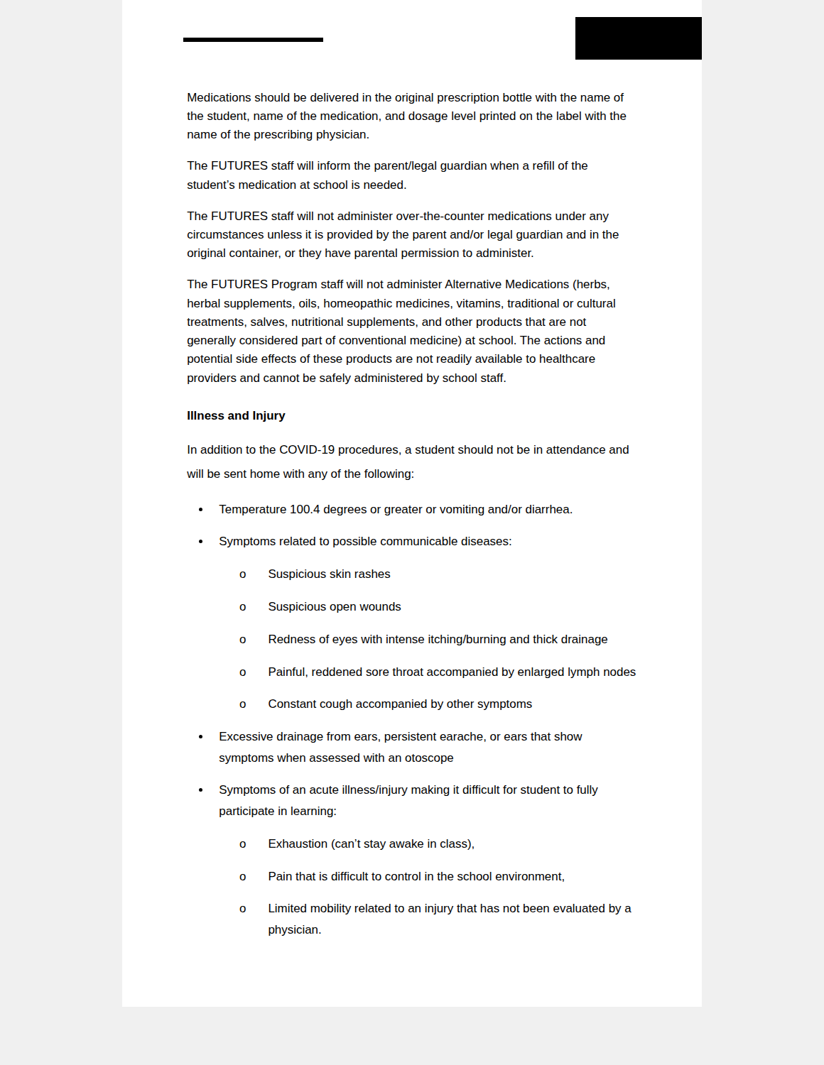Medications should be delivered in the original prescription bottle with the name of the student, name of the medication, and dosage level printed on the label with the name of the prescribing physician.
The FUTURES staff will inform the parent/legal guardian when a refill of the student’s medication at school is needed.
The FUTURES staff will not administer over-the-counter medications under any circumstances unless it is provided by the parent and/or legal guardian and in the original container, or they have parental permission to administer.
The FUTURES Program staff will not administer Alternative Medications (herbs, herbal supplements, oils, homeopathic medicines, vitamins, traditional or cultural treatments, salves, nutritional supplements, and other products that are not generally considered part of conventional medicine) at school. The actions and potential side effects of these products are not readily available to healthcare providers and cannot be safely administered by school staff.
Illness and Injury
In addition to the COVID-19 procedures, a student should not be in attendance and will be sent home with any of the following:
Temperature 100.4 degrees or greater or vomiting and/or diarrhea.
Symptoms related to possible communicable diseases:
Suspicious skin rashes
Suspicious open wounds
Redness of eyes with intense itching/burning and thick drainage
Painful, reddened sore throat accompanied by enlarged lymph nodes
Constant cough accompanied by other symptoms
Excessive drainage from ears, persistent earache, or ears that show symptoms when assessed with an otoscope
Symptoms of an acute illness/injury making it difficult for student to fully participate in learning:
Exhaustion (can’t stay awake in class),
Pain that is difficult to control in the school environment,
Limited mobility related to an injury that has not been evaluated by a physician.